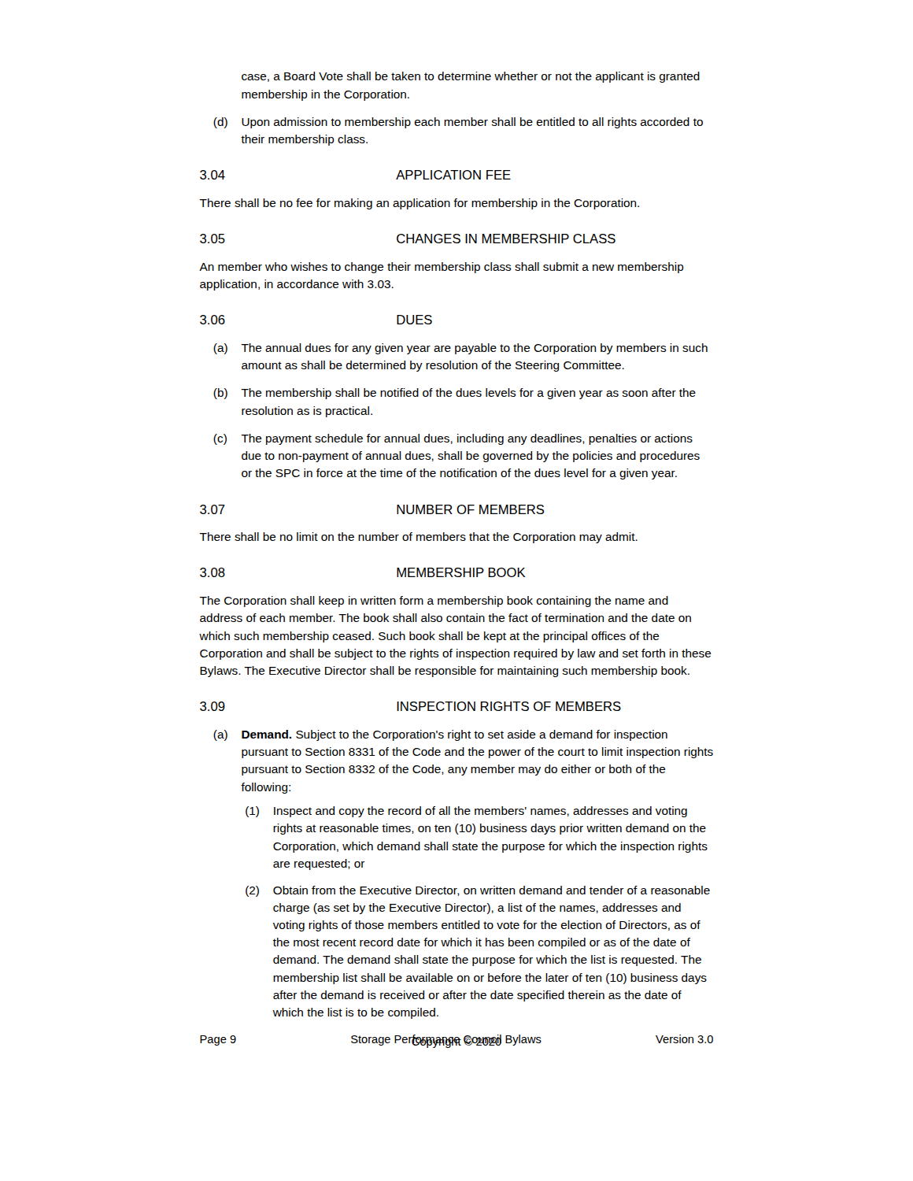case, a Board Vote shall be taken to determine whether or not the applicant is granted membership in the Corporation.
(d) Upon admission to membership each member shall be entitled to all rights accorded to their membership class.
3.04 Application Fee
There shall be no fee for making an application for membership in the Corporation.
3.05 Changes in Membership Class
An member who wishes to change their membership class shall submit a new membership application, in accordance with 3.03.
3.06 Dues
(a) The annual dues for any given year are payable to the Corporation by members in such amount as shall be determined by resolution of the Steering Committee.
(b) The membership shall be notified of the dues levels for a given year as soon after the resolution as is practical.
(c) The payment schedule for annual dues, including any deadlines, penalties or actions due to non-payment of annual dues, shall be governed by the policies and procedures or the SPC in force at the time of the notification of the dues level for a given year.
3.07 Number of Members
There shall be no limit on the number of members that the Corporation may admit.
3.08 Membership Book
The Corporation shall keep in written form a membership book containing the name and address of each member. The book shall also contain the fact of termination and the date on which such membership ceased. Such book shall be kept at the principal offices of the Corporation and shall be subject to the rights of inspection required by law and set forth in these Bylaws. The Executive Director shall be responsible for maintaining such membership book.
3.09 Inspection Rights of Members
(a) Demand. Subject to the Corporation's right to set aside a demand for inspection pursuant to Section 8331 of the Code and the power of the court to limit inspection rights pursuant to Section 8332 of the Code, any member may do either or both of the following:
(1) Inspect and copy the record of all the members' names, addresses and voting rights at reasonable times, on ten (10) business days prior written demand on the Corporation, which demand shall state the purpose for which the inspection rights are requested; or
(2) Obtain from the Executive Director, on written demand and tender of a reasonable charge (as set by the Executive Director), a list of the names, addresses and voting rights of those members entitled to vote for the election of Directors, as of the most recent record date for which it has been compiled or as of the date of demand. The demand shall state the purpose for which the list is requested. The membership list shall be available on or before the later of ten (10) business days after the demand is received or after the date specified therein as the date of which the list is to be compiled.
Page 9 Storage Performance Council Bylaws Version 3.0
Copyright © 2020